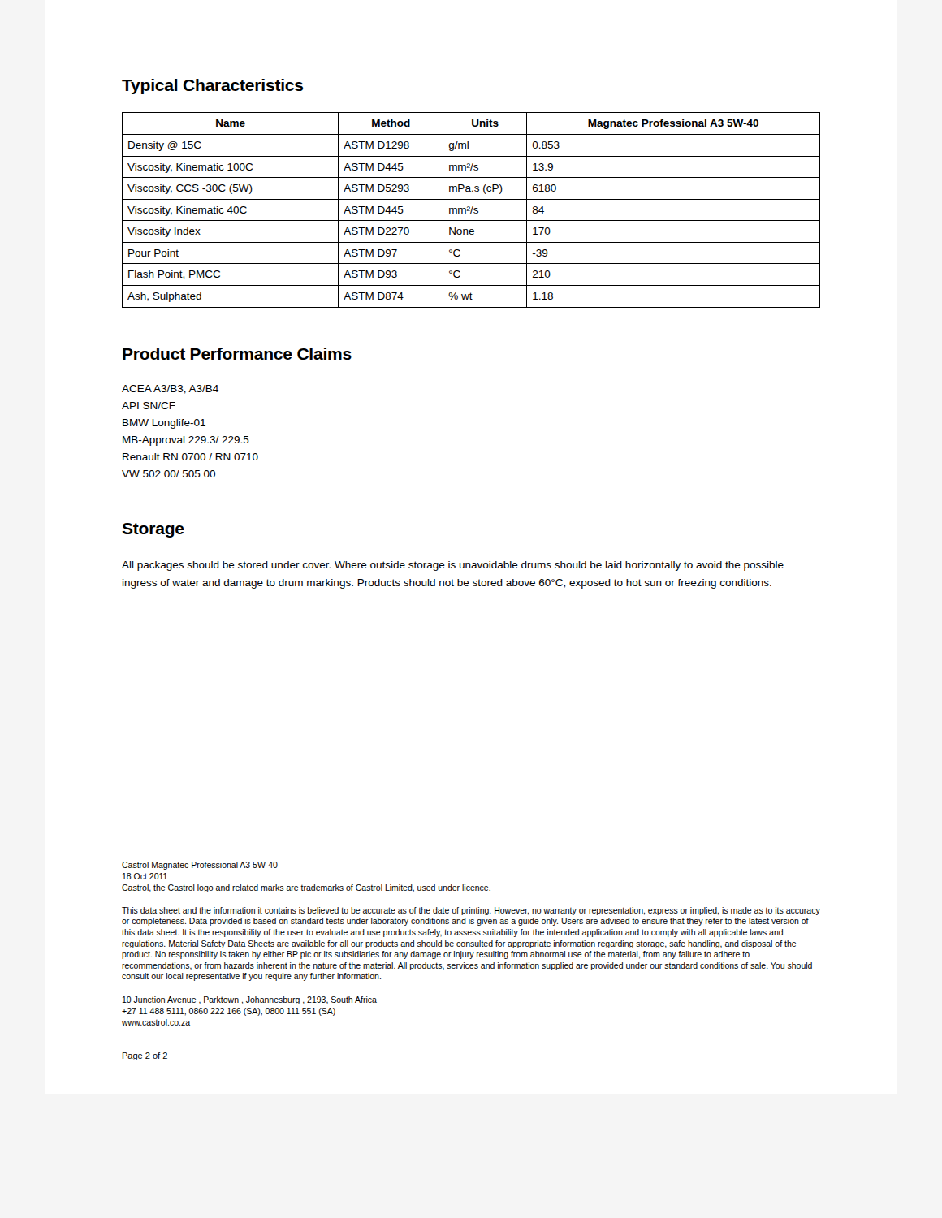Typical Characteristics
| Name | Method | Units | Magnatec Professional A3 5W-40 |
| --- | --- | --- | --- |
| Density @ 15C | ASTM D1298 | g/ml | 0.853 |
| Viscosity, Kinematic 100C | ASTM D445 | mm²/s | 13.9 |
| Viscosity, CCS -30C (5W) | ASTM D5293 | mPa.s (cP) | 6180 |
| Viscosity, Kinematic 40C | ASTM D445 | mm²/s | 84 |
| Viscosity Index | ASTM D2270 | None | 170 |
| Pour Point | ASTM D97 | °C | -39 |
| Flash Point, PMCC | ASTM D93 | °C | 210 |
| Ash, Sulphated | ASTM D874 | % wt | 1.18 |
Product Performance Claims
ACEA A3/B3, A3/B4
API SN/CF
BMW Longlife-01
MB-Approval 229.3/ 229.5
Renault RN 0700 / RN 0710
VW 502 00/ 505 00
Storage
All packages should be stored under cover. Where outside storage is unavoidable drums should be laid horizontally to avoid the possible ingress of water and damage to drum markings. Products should not be stored above 60°C, exposed to hot sun or freezing conditions.
Castrol Magnatec Professional A3 5W-40
18 Oct 2011
Castrol, the Castrol logo and related marks are trademarks of Castrol Limited, used under licence.
This data sheet and the information it contains is believed to be accurate as of the date of printing. However, no warranty or representation, express or implied, is made as to its accuracy or completeness. Data provided is based on standard tests under laboratory conditions and is given as a guide only. Users are advised to ensure that they refer to the latest version of this data sheet. It is the responsibility of the user to evaluate and use products safely, to assess suitability for the intended application and to comply with all applicable laws and regulations. Material Safety Data Sheets are available for all our products and should be consulted for appropriate information regarding storage, safe handling, and disposal of the product. No responsibility is taken by either BP plc or its subsidiaries for any damage or injury resulting from abnormal use of the material, from any failure to adhere to recommendations, or from hazards inherent in the nature of the material. All products, services and information supplied are provided under our standard conditions of sale. You should consult our local representative if you require any further information.
10 Junction Avenue , Parktown , Johannesburg , 2193, South Africa
+27 11 488 5111, 0860 222 166 (SA), 0800 111 551 (SA)
www.castrol.co.za
Page 2 of 2